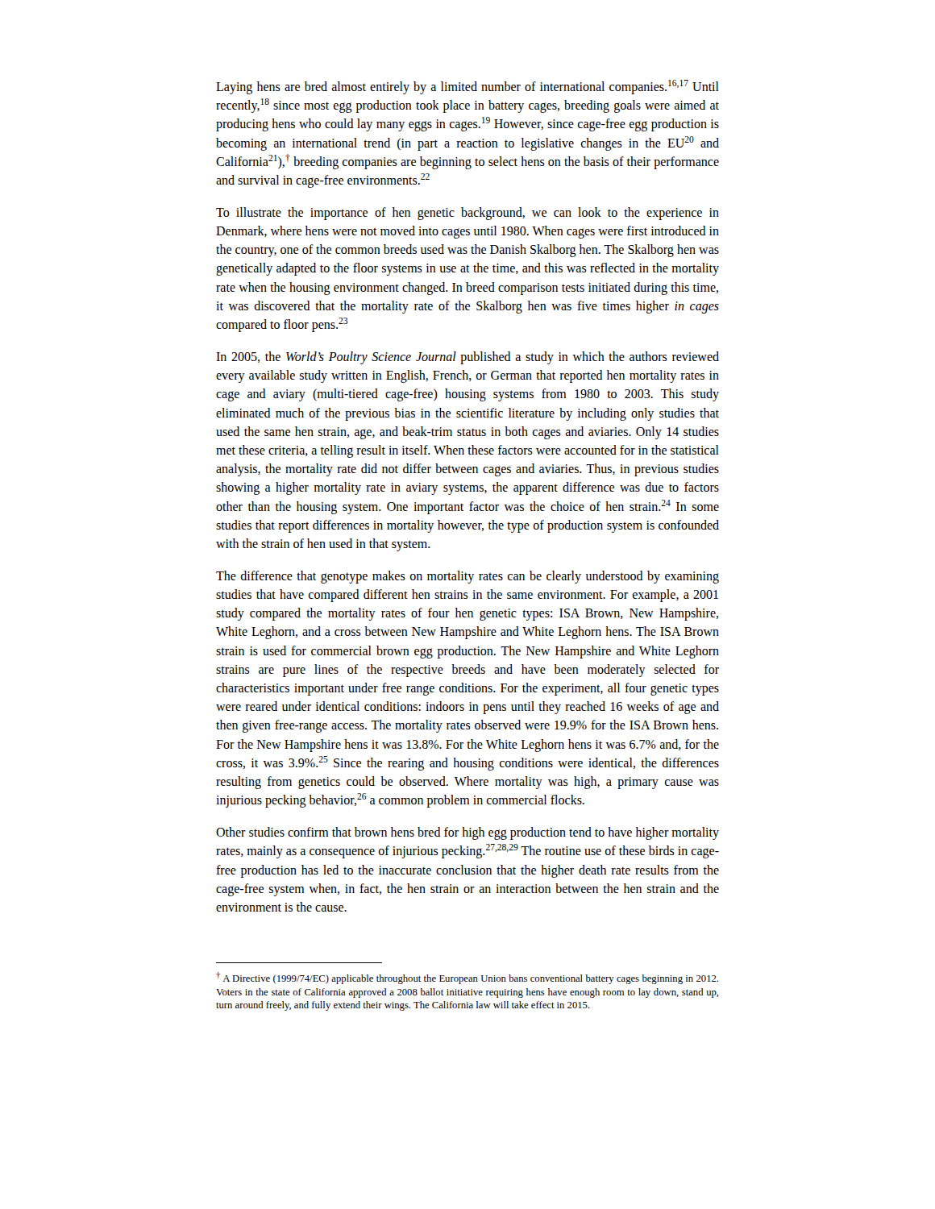Laying hens are bred almost entirely by a limited number of international companies.16,17 Until recently,18 since most egg production took place in battery cages, breeding goals were aimed at producing hens who could lay many eggs in cages.19 However, since cage-free egg production is becoming an international trend (in part a reaction to legislative changes in the EU20 and California21),† breeding companies are beginning to select hens on the basis of their performance and survival in cage-free environments.22
To illustrate the importance of hen genetic background, we can look to the experience in Denmark, where hens were not moved into cages until 1980. When cages were first introduced in the country, one of the common breeds used was the Danish Skalborg hen. The Skalborg hen was genetically adapted to the floor systems in use at the time, and this was reflected in the mortality rate when the housing environment changed. In breed comparison tests initiated during this time, it was discovered that the mortality rate of the Skalborg hen was five times higher in cages compared to floor pens.23
In 2005, the World’s Poultry Science Journal published a study in which the authors reviewed every available study written in English, French, or German that reported hen mortality rates in cage and aviary (multi-tiered cage-free) housing systems from 1980 to 2003. This study eliminated much of the previous bias in the scientific literature by including only studies that used the same hen strain, age, and beak-trim status in both cages and aviaries. Only 14 studies met these criteria, a telling result in itself. When these factors were accounted for in the statistical analysis, the mortality rate did not differ between cages and aviaries. Thus, in previous studies showing a higher mortality rate in aviary systems, the apparent difference was due to factors other than the housing system. One important factor was the choice of hen strain.24 In some studies that report differences in mortality however, the type of production system is confounded with the strain of hen used in that system.
The difference that genotype makes on mortality rates can be clearly understood by examining studies that have compared different hen strains in the same environment. For example, a 2001 study compared the mortality rates of four hen genetic types: ISA Brown, New Hampshire, White Leghorn, and a cross between New Hampshire and White Leghorn hens. The ISA Brown strain is used for commercial brown egg production. The New Hampshire and White Leghorn strains are pure lines of the respective breeds and have been moderately selected for characteristics important under free range conditions. For the experiment, all four genetic types were reared under identical conditions: indoors in pens until they reached 16 weeks of age and then given free-range access. The mortality rates observed were 19.9% for the ISA Brown hens. For the New Hampshire hens it was 13.8%. For the White Leghorn hens it was 6.7% and, for the cross, it was 3.9%.25 Since the rearing and housing conditions were identical, the differences resulting from genetics could be observed. Where mortality was high, a primary cause was injurious pecking behavior,26 a common problem in commercial flocks.
Other studies confirm that brown hens bred for high egg production tend to have higher mortality rates, mainly as a consequence of injurious pecking.27,28,29 The routine use of these birds in cage-free production has led to the inaccurate conclusion that the higher death rate results from the cage-free system when, in fact, the hen strain or an interaction between the hen strain and the environment is the cause.
† A Directive (1999/74/EC) applicable throughout the European Union bans conventional battery cages beginning in 2012. Voters in the state of California approved a 2008 ballot initiative requiring hens have enough room to lay down, stand up, turn around freely, and fully extend their wings. The California law will take effect in 2015.